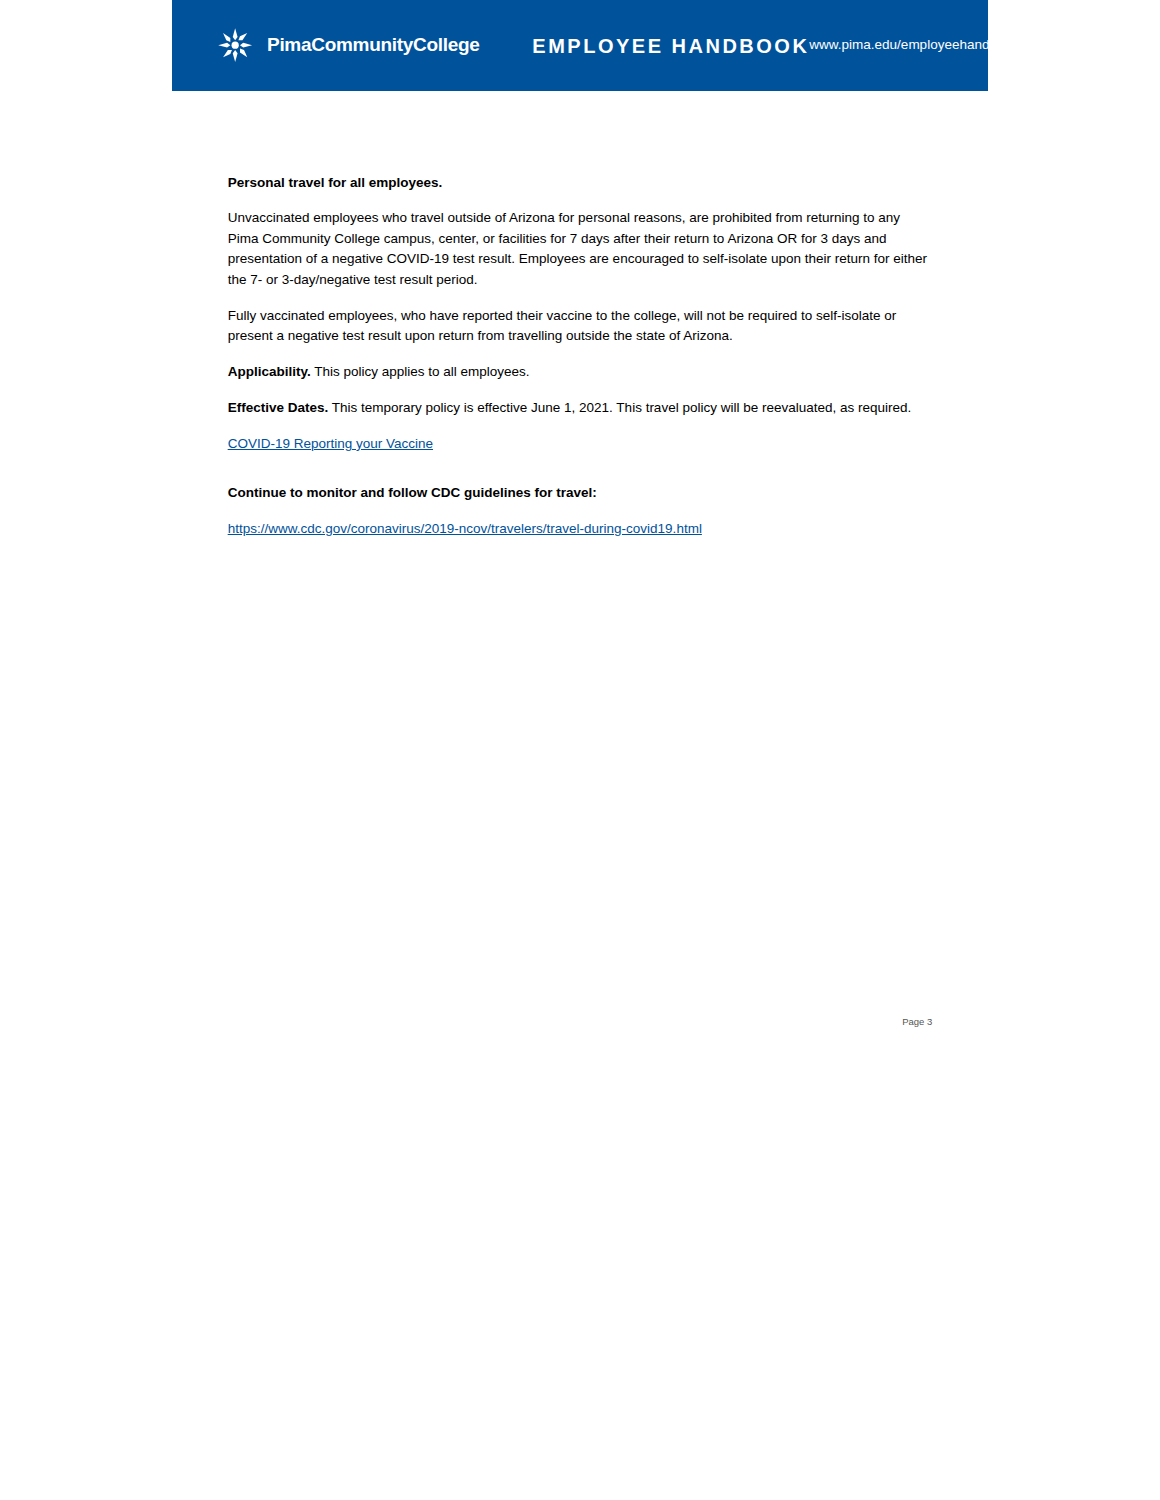PimaCommunityCollege
EMPLOYEE HANDBOOK
www.pima.edu/employeehandbook
Personal travel for all employees.
Unvaccinated employees who travel outside of Arizona for personal reasons, are prohibited from returning to any Pima Community College campus, center, or facilities for 7 days after their return to Arizona OR for 3 days and presentation of a negative COVID-19 test result. Employees are encouraged to self-isolate upon their return for either the 7- or 3-day/negative test result period.
Fully vaccinated employees, who have reported their vaccine to the college, will not be required to self-isolate or present a negative test result upon return from travelling outside the state of Arizona.
Applicability. This policy applies to all employees.
Effective Dates. This temporary policy is effective June 1, 2021. This travel policy will be reevaluated, as required.
COVID-19 Reporting your Vaccine
Continue to monitor and follow CDC guidelines for travel:
https://www.cdc.gov/coronavirus/2019-ncov/travelers/travel-during-covid19.html
Page 3